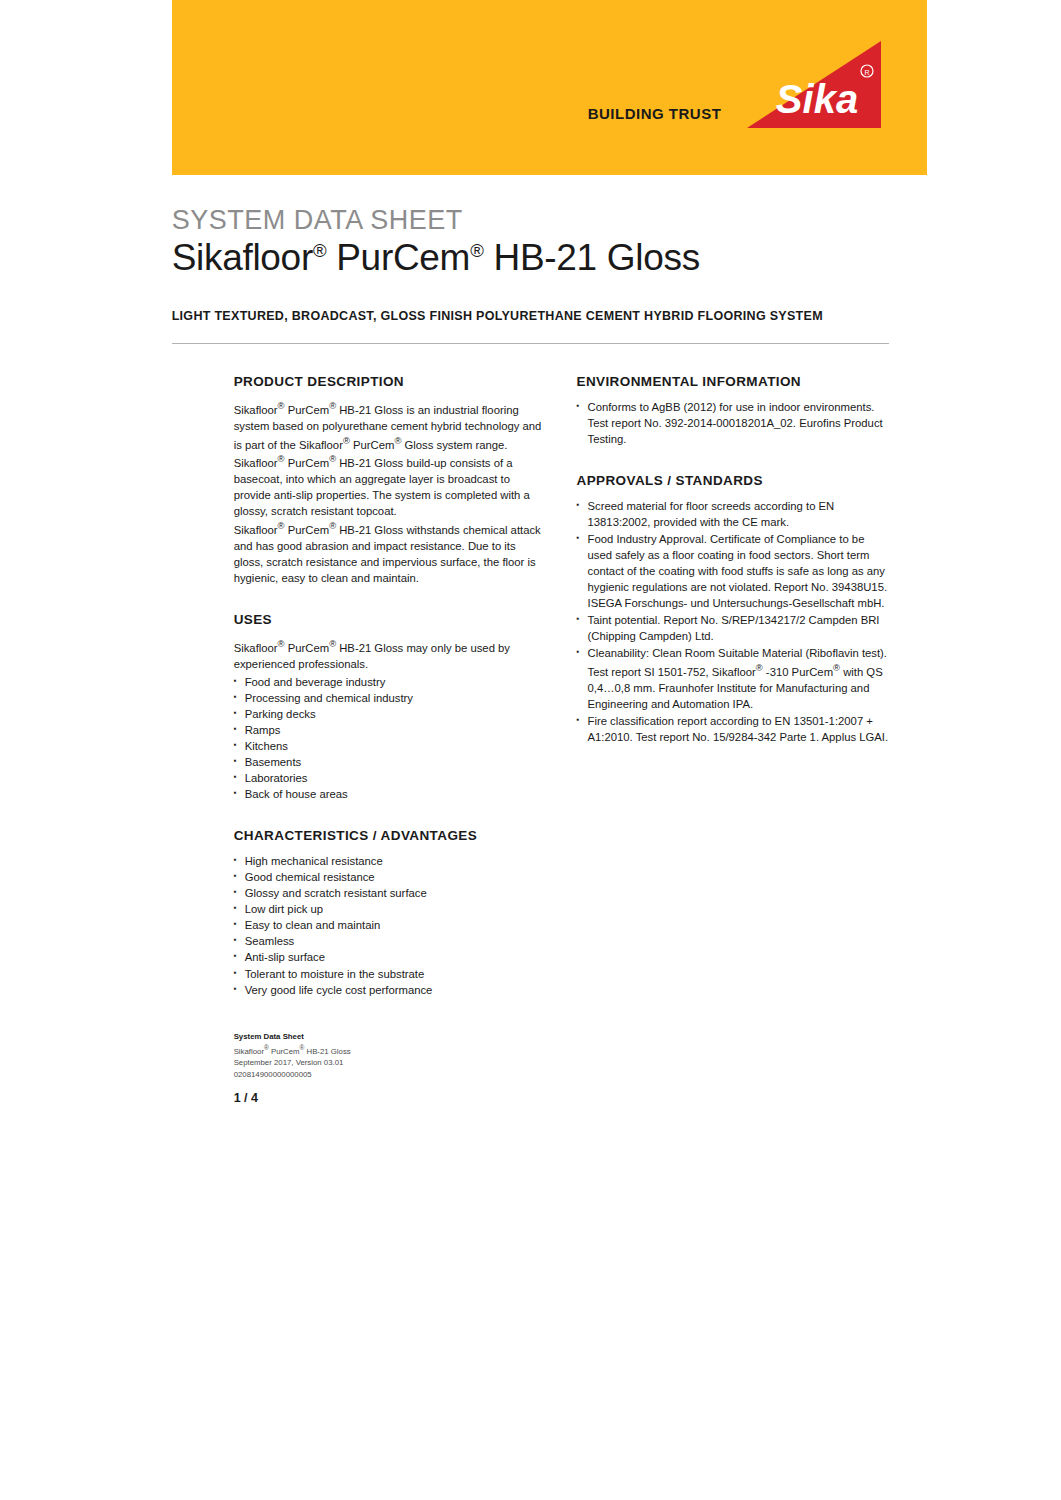BUILDING TRUST
Sika R
SYSTEM DATA SHEET
Sikafloor® PurCem® HB-21 Gloss
LIGHT TEXTURED, BROADCAST, GLOSS FINISH POLYURETHANE CEMENT HYBRID FLOORING SYSTEM
PRODUCT DESCRIPTION
Sikafloor® PurCem® HB-21 Gloss is an industrial flooring system based on polyurethane cement hybrid technology and is part of the Sikafloor® PurCem® Gloss system range.
Sikafloor® PurCem® HB-21 Gloss build-up consists of a basecoat, into which an aggregate layer is broadcast to provide anti-slip properties. The system is completed with a glossy, scratch resistant topcoat.
Sikafloor® PurCem® HB-21 Gloss withstands chemical attack and has good abrasion and impact resistance. Due to its gloss, scratch resistance and impervious surface, the floor is hygienic, easy to clean and maintain.
USES
Sikafloor® PurCem® HB-21 Gloss may only be used by experienced professionals.
Food and beverage industry
Processing and chemical industry
Parking decks
Ramps
Kitchens
Basements
Laboratories
Back of house areas
CHARACTERISTICS / ADVANTAGES
High mechanical resistance
Good chemical resistance
Glossy and scratch resistant surface
Low dirt pick up
Easy to clean and maintain
Seamless
Anti-slip surface
Tolerant to moisture in the substrate
Very good life cycle cost performance
ENVIRONMENTAL INFORMATION
Conforms to AgBB (2012) for use in indoor environments. Test report No. 392-2014-00018201A_02. Eurofins Product Testing.
APPROVALS / STANDARDS
Screed material for floor screeds according to EN 13813:2002, provided with the CE mark.
Food Industry Approval. Certificate of Compliance to be used safely as a floor coating in food sectors. Short term contact of the coating with food stuffs is safe as long as any hygienic regulations are not violated. Report No. 39438U15. ISEGA Forschungs- und Untersuchungs-Gesellschaft mbH.
Taint potential. Report No. S/REP/134217/2 Campden BRI (Chipping Campden) Ltd.
Cleanability: Clean Room Suitable Material (Riboflavin test). Test report SI 1501-752, Sikafloor® -310 PurCem® with QS 0,4…0,8 mm. Fraunhofer Institute for Manufacturing and Engineering and Automation IPA.
Fire classification report according to EN 13501-1:2007 + A1:2010. Test report No. 15/9284-342 Parte 1. Applus LGAI.
System Data Sheet
Sikafloor® PurCem® HB-21 Gloss
September 2017, Version 03.01
020814900000000005
1 / 4